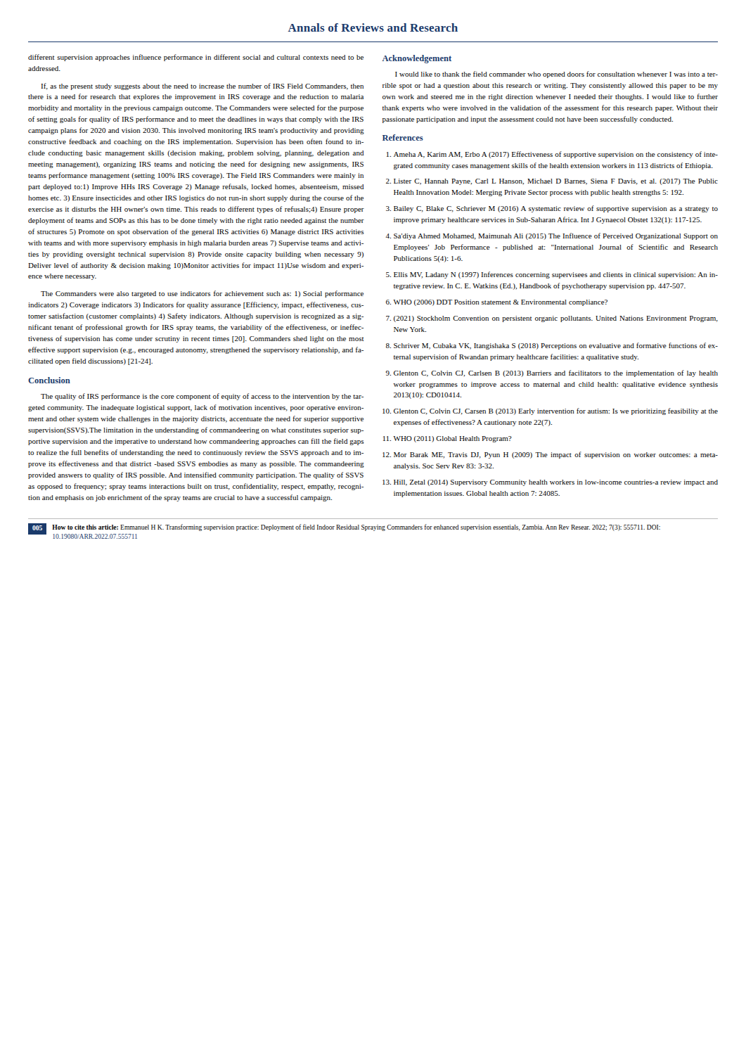Annals of Reviews and Research
different supervision approaches influence performance in different social and cultural contexts need to be addressed.
If, as the present study suggests about the need to increase the number of IRS Field Commanders, then there is a need for research that explores the improvement in IRS coverage and the reduction to malaria morbidity and mortality in the previous campaign outcome. The Commanders were selected for the purpose of setting goals for quality of IRS performance and to meet the deadlines in ways that comply with the IRS campaign plans for 2020 and vision 2030. This involved monitoring IRS team's productivity and providing constructive feedback and coaching on the IRS implementation. Supervision has been often found to include conducting basic management skills (decision making, problem solving, planning, delegation and meeting management), organizing IRS teams and noticing the need for designing new assignments, IRS teams performance management (setting 100% IRS coverage). The Field IRS Commanders were mainly in part deployed to:1) Improve HHs IRS Coverage 2) Manage refusals, locked homes, absenteeism, missed homes etc. 3) Ensure insecticides and other IRS logistics do not run-in short supply during the course of the exercise as it disturbs the HH owner's own time. This reads to different types of refusals;4) Ensure proper deployment of teams and SOPs as this has to be done timely with the right ratio needed against the number of structures 5) Promote on spot observation of the general IRS activities 6) Manage district IRS activities with teams and with more supervisory emphasis in high malaria burden areas 7) Supervise teams and activities by providing oversight technical supervision 8) Provide onsite capacity building when necessary 9) Deliver level of authority & decision making 10)Monitor activities for impact 11)Use wisdom and experience where necessary.
The Commanders were also targeted to use indicators for achievement such as: 1) Social performance indicators 2) Coverage indicators 3) Indicators for quality assurance [Efficiency, impact, effectiveness, customer satisfaction (customer complaints) 4) Safety indicators. Although supervision is recognized as a significant tenant of professional growth for IRS spray teams, the variability of the effectiveness, or ineffectiveness of supervision has come under scrutiny in recent times [20]. Commanders shed light on the most effective support supervision (e.g., encouraged autonomy, strengthened the supervisory relationship, and facilitated open field discussions) [21-24].
Conclusion
The quality of IRS performance is the core component of equity of access to the intervention by the targeted community. The inadequate logistical support, lack of motivation incentives, poor operative environment and other system wide challenges in the majority districts, accentuate the need for superior supportive supervision(SSVS).The limitation in the understanding of commandeering on what constitutes superior supportive supervision and the imperative to understand how commandeering approaches can fill the field gaps to realize the full benefits of understanding the need to continuously review the SSVS approach and to improve its effectiveness and that district -based SSVS embodies as many as possible. The commandeering provided answers to quality of IRS possible. And intensified community participation. The quality of SSVS as opposed to frequency; spray teams interactions built on trust, confidentiality, respect, empathy, recognition and emphasis on job enrichment of the spray teams are crucial to have a successful campaign.
Acknowledgement
I would like to thank the field commander who opened doors for consultation whenever I was into a terrible spot or had a question about this research or writing. They consistently allowed this paper to be my own work and steered me in the right direction whenever I needed their thoughts. I would like to further thank experts who were involved in the validation of the assessment for this research paper. Without their passionate participation and input the assessment could not have been successfully conducted.
References
Ameha A, Karim AM, Erbo A (2017) Effectiveness of supportive supervision on the consistency of integrated community cases management skills of the health extension workers in 113 districts of Ethiopia.
Lister C, Hannah Payne, Carl L Hanson, Michael D Barnes, Siena F Davis, et al. (2017) The Public Health Innovation Model: Merging Private Sector process with public health strengths 5: 192.
Bailey C, Blake C, Schriever M (2016) A systematic review of supportive supervision as a strategy to improve primary healthcare services in Sub-Saharan Africa. Int J Gynaecol Obstet 132(1): 117-125.
Sa'diya Ahmed Mohamed, Maimunah Ali (2015) The Influence of Perceived Organizational Support on Employees' Job Performance - published at: "International Journal of Scientific and Research Publications 5(4): 1-6.
Ellis MV, Ladany N (1997) Inferences concerning supervisees and clients in clinical supervision: An integrative review. In C. E. Watkins (Ed.), Handbook of psychotherapy supervision pp. 447-507.
WHO (2006) DDT Position statement & Environmental compliance?
(2021) Stockholm Convention on persistent organic pollutants. United Nations Environment Program, New York.
Schriver M, Cubaka VK, Itangishaka S (2018) Perceptions on evaluative and formative functions of external supervision of Rwandan primary healthcare facilities: a qualitative study.
Glenton C, Colvin CJ, Carlsen B (2013) Barriers and facilitators to the implementation of lay health worker programmes to improve access to maternal and child health: qualitative evidence synthesis 2013(10): CD010414.
Glenton C, Colvin CJ, Carsen B (2013) Early intervention for autism: Is we prioritizing feasibility at the expenses of effectiveness? A cautionary note 22(7).
WHO (2011) Global Health Program?
Mor Barak ME, Travis DJ, Pyun H (2009) The impact of supervision on worker outcomes: a meta-analysis. Soc Serv Rev 83: 3-32.
Hill, Zetal (2014) Supervisory Community health workers in low-income countries-a review impact and implementation issues. Global health action 7: 24085.
005
How to cite this article: Emmanuel H K. Transforming supervision practice: Deployment of field Indoor Residual Spraying Commanders for enhanced supervision essentials, Zambia. Ann Rev Resear. 2022; 7(3): 555711. DOI: 10.19080/ARR.2022.07.555711